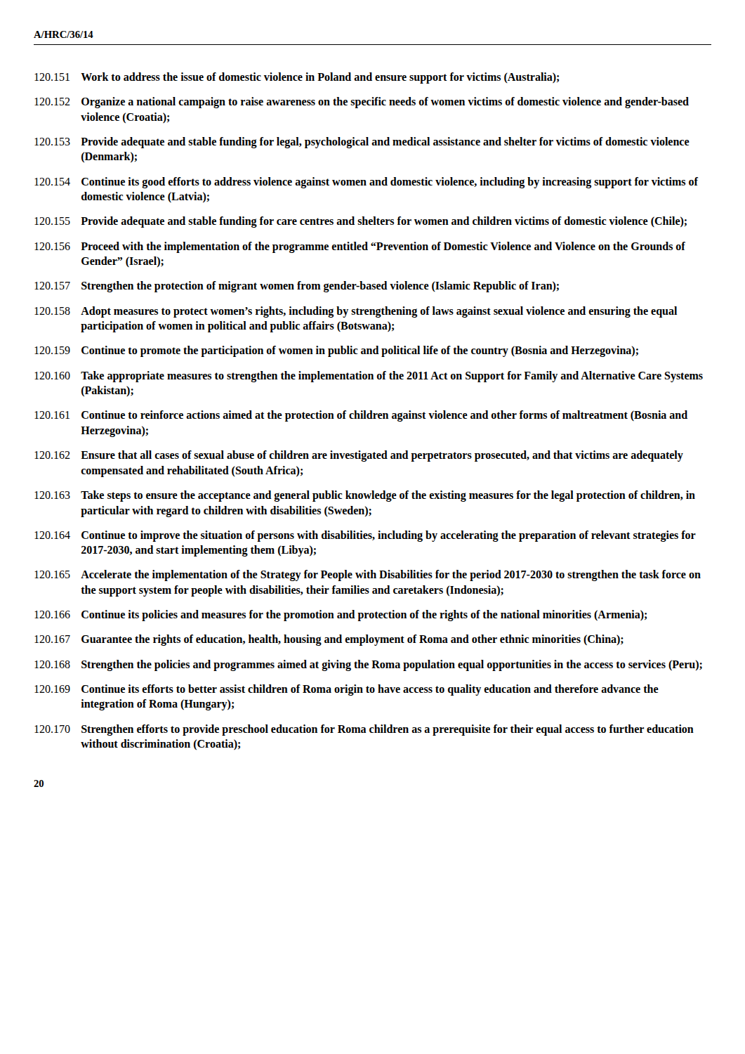A/HRC/36/14
120.151 Work to address the issue of domestic violence in Poland and ensure support for victims (Australia);
120.152 Organize a national campaign to raise awareness on the specific needs of women victims of domestic violence and gender-based violence (Croatia);
120.153 Provide adequate and stable funding for legal, psychological and medical assistance and shelter for victims of domestic violence (Denmark);
120.154 Continue its good efforts to address violence against women and domestic violence, including by increasing support for victims of domestic violence (Latvia);
120.155 Provide adequate and stable funding for care centres and shelters for women and children victims of domestic violence (Chile);
120.156 Proceed with the implementation of the programme entitled “Prevention of Domestic Violence and Violence on the Grounds of Gender” (Israel);
120.157 Strengthen the protection of migrant women from gender-based violence (Islamic Republic of Iran);
120.158 Adopt measures to protect women’s rights, including by strengthening of laws against sexual violence and ensuring the equal participation of women in political and public affairs (Botswana);
120.159 Continue to promote the participation of women in public and political life of the country (Bosnia and Herzegovina);
120.160 Take appropriate measures to strengthen the implementation of the 2011 Act on Support for Family and Alternative Care Systems (Pakistan);
120.161 Continue to reinforce actions aimed at the protection of children against violence and other forms of maltreatment (Bosnia and Herzegovina);
120.162 Ensure that all cases of sexual abuse of children are investigated and perpetrators prosecuted, and that victims are adequately compensated and rehabilitated (South Africa);
120.163 Take steps to ensure the acceptance and general public knowledge of the existing measures for the legal protection of children, in particular with regard to children with disabilities (Sweden);
120.164 Continue to improve the situation of persons with disabilities, including by accelerating the preparation of relevant strategies for 2017-2030, and start implementing them (Libya);
120.165 Accelerate the implementation of the Strategy for People with Disabilities for the period 2017-2030 to strengthen the task force on the support system for people with disabilities, their families and caretakers (Indonesia);
120.166 Continue its policies and measures for the promotion and protection of the rights of the national minorities (Armenia);
120.167 Guarantee the rights of education, health, housing and employment of Roma and other ethnic minorities (China);
120.168 Strengthen the policies and programmes aimed at giving the Roma population equal opportunities in the access to services (Peru);
120.169 Continue its efforts to better assist children of Roma origin to have access to quality education and therefore advance the integration of Roma (Hungary);
120.170 Strengthen efforts to provide preschool education for Roma children as a prerequisite for their equal access to further education without discrimination (Croatia);
20